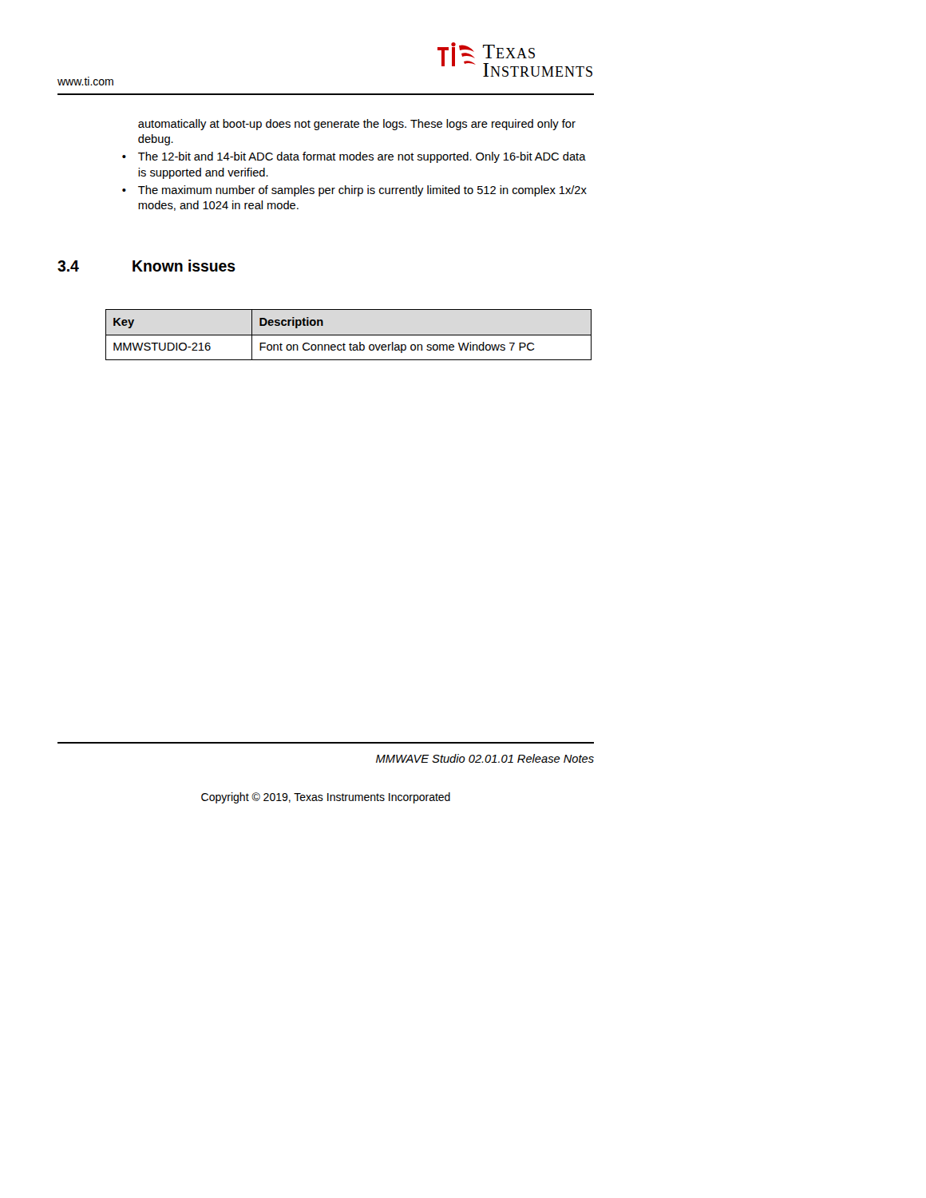www.ti.com
Texas Instruments
automatically at boot-up does not generate the logs. These logs are required only for debug.
The 12-bit and 14-bit ADC data format modes are not supported. Only 16-bit ADC data is supported and verified.
The maximum number of samples per chirp is currently limited to 512 in complex 1x/2x modes, and 1024 in real mode.
3.4 Known issues
| Key | Description |
| --- | --- |
| MMWSTUDIO-216 | Font on Connect tab overlap on some Windows 7 PC |
MMWAVE Studio 02.01.01 Release Notes
Copyright © 2019, Texas Instruments Incorporated